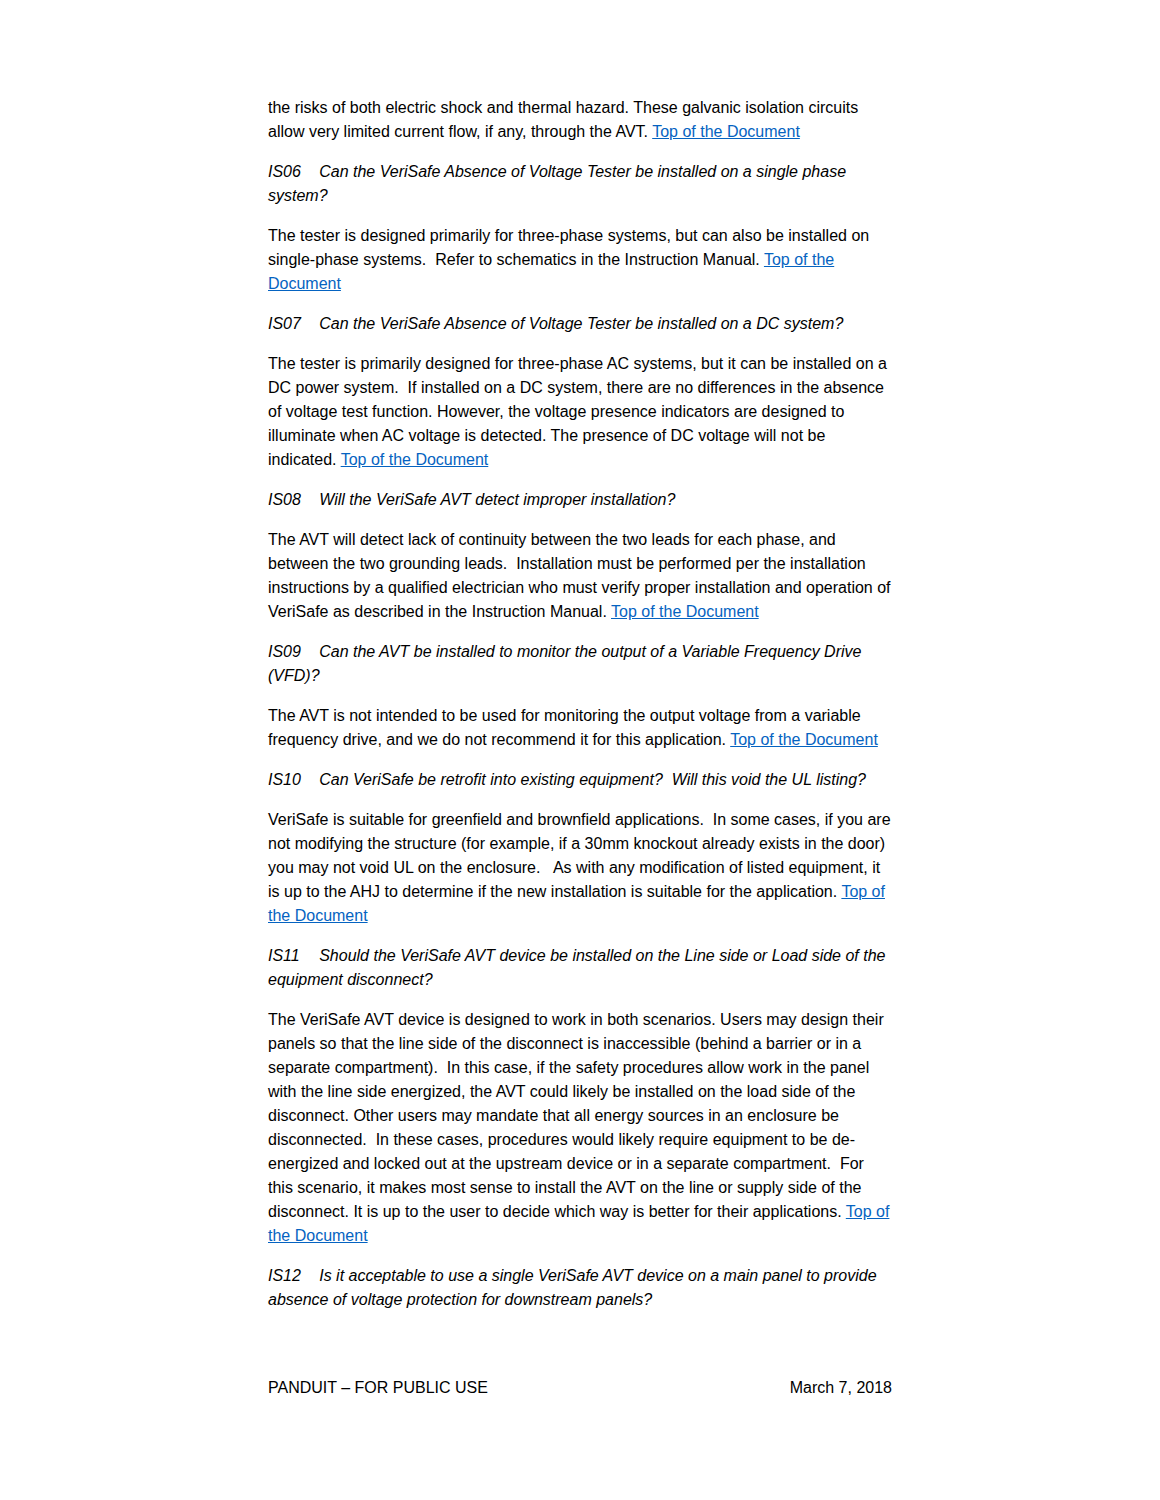the risks of both electric shock and thermal hazard. These galvanic isolation circuits allow very limited current flow, if any, through the AVT. Top of the Document
IS06 Can the VeriSafe Absence of Voltage Tester be installed on a single phase system?
The tester is designed primarily for three-phase systems, but can also be installed on single-phase systems. Refer to schematics in the Instruction Manual. Top of the Document
IS07 Can the VeriSafe Absence of Voltage Tester be installed on a DC system?
The tester is primarily designed for three-phase AC systems, but it can be installed on a DC power system. If installed on a DC system, there are no differences in the absence of voltage test function. However, the voltage presence indicators are designed to illuminate when AC voltage is detected. The presence of DC voltage will not be indicated. Top of the Document
IS08 Will the VeriSafe AVT detect improper installation?
The AVT will detect lack of continuity between the two leads for each phase, and between the two grounding leads. Installation must be performed per the installation instructions by a qualified electrician who must verify proper installation and operation of VeriSafe as described in the Instruction Manual. Top of the Document
IS09 Can the AVT be installed to monitor the output of a Variable Frequency Drive (VFD)?
The AVT is not intended to be used for monitoring the output voltage from a variable frequency drive, and we do not recommend it for this application. Top of the Document
IS10 Can VeriSafe be retrofit into existing equipment? Will this void the UL listing?
VeriSafe is suitable for greenfield and brownfield applications. In some cases, if you are not modifying the structure (for example, if a 30mm knockout already exists in the door) you may not void UL on the enclosure. As with any modification of listed equipment, it is up to the AHJ to determine if the new installation is suitable for the application. Top of the Document
IS11 Should the VeriSafe AVT device be installed on the Line side or Load side of the equipment disconnect?
The VeriSafe AVT device is designed to work in both scenarios. Users may design their panels so that the line side of the disconnect is inaccessible (behind a barrier or in a separate compartment). In this case, if the safety procedures allow work in the panel with the line side energized, the AVT could likely be installed on the load side of the disconnect. Other users may mandate that all energy sources in an enclosure be disconnected. In these cases, procedures would likely require equipment to be de-energized and locked out at the upstream device or in a separate compartment. For this scenario, it makes most sense to install the AVT on the line or supply side of the disconnect. It is up to the user to decide which way is better for their applications. Top of the Document
IS12 Is it acceptable to use a single VeriSafe AVT device on a main panel to provide absence of voltage protection for downstream panels?
PANDUIT – FOR PUBLIC USE March 7, 2018